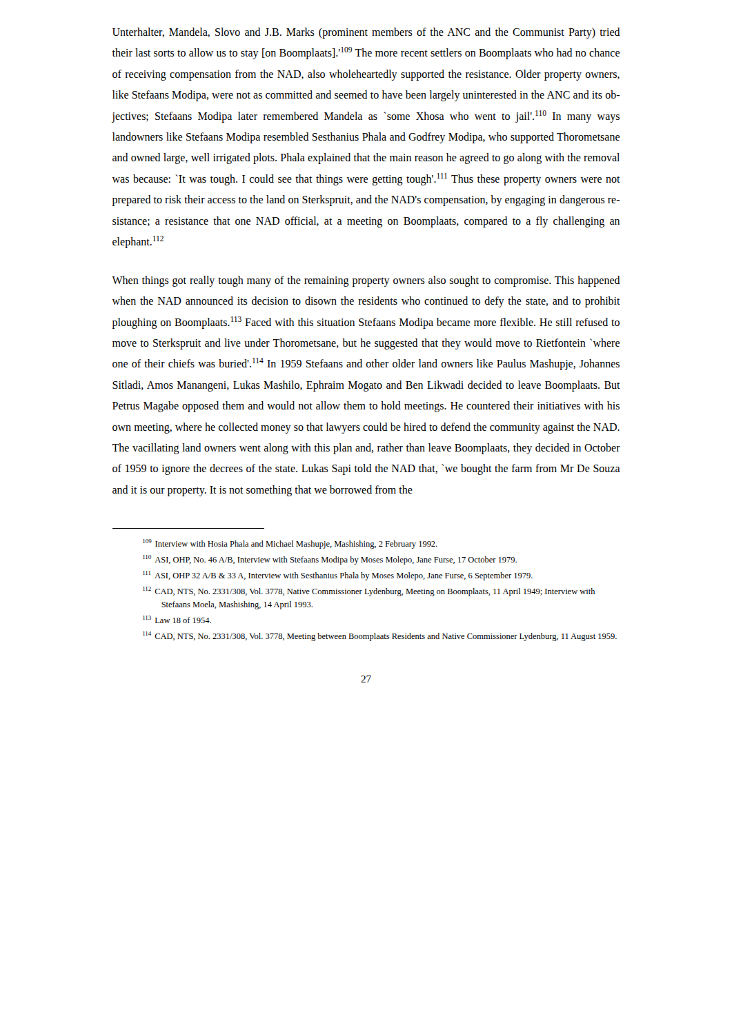Unterhalter, Mandela, Slovo and J.B. Marks (prominent members of the ANC and the Communist Party) tried their last sorts to allow us to stay [on Boomplaats].'109 The more recent settlers on Boomplaats who had no chance of receiving compensation from the NAD, also wholeheartedly supported the resistance. Older property owners, like Stefaans Modipa, were not as committed and seemed to have been largely uninterested in the ANC and its objectives; Stefaans Modipa later remembered Mandela as `some Xhosa who went to jail'.110 In many ways landowners like Stefaans Modipa resembled Sesthanius Phala and Godfrey Modipa, who supported Thorometsane and owned large, well irrigated plots. Phala explained that the main reason he agreed to go along with the removal was because: `It was tough. I could see that things were getting tough'.111 Thus these property owners were not prepared to risk their access to the land on Sterkspruit, and the NAD's compensation, by engaging in dangerous resistance; a resistance that one NAD official, at a meeting on Boomplaats, compared to a fly challenging an elephant.112
When things got really tough many of the remaining property owners also sought to compromise. This happened when the NAD announced its decision to disown the residents who continued to defy the state, and to prohibit ploughing on Boomplaats.113 Faced with this situation Stefaans Modipa became more flexible. He still refused to move to Sterkspruit and live under Thorometsane, but he suggested that they would move to Rietfontein `where one of their chiefs was buried'.114 In 1959 Stefaans and other older land owners like Paulus Mashupje, Johannes Sitladi, Amos Manangeni, Lukas Mashilo, Ephraim Mogato and Ben Likwadi decided to leave Boomplaats. But Petrus Magabe opposed them and would not allow them to hold meetings. He countered their initiatives with his own meeting, where he collected money so that lawyers could be hired to defend the community against the NAD. The vacillating land owners went along with this plan and, rather than leave Boomplaats, they decided in October of 1959 to ignore the decrees of the state. Lukas Sapi told the NAD that, `we bought the farm from Mr De Souza and it is our property. It is not something that we borrowed from the
109Interview with Hosia Phala and Michael Mashupje, Mashishing, 2 February 1992.
110ASI, OHP, No. 46 A/B, Interview with Stefaans Modipa by Moses Molepo, Jane Furse, 17 October 1979.
111ASI, OHP 32 A/B & 33 A, Interview with Sesthanius Phala by Moses Molepo, Jane Furse, 6 September 1979.
112CAD, NTS, No. 2331/308, Vol. 3778, Native Commissioner Lydenburg, Meeting on Boomplaats, 11 April 1949; Interview with Stefaans Moela, Mashishing, 14 April 1993.
113Law 18 of 1954.
114CAD, NTS, No. 2331/308, Vol. 3778, Meeting between Boomplaats Residents and Native Commissioner Lydenburg, 11 August 1959.
27